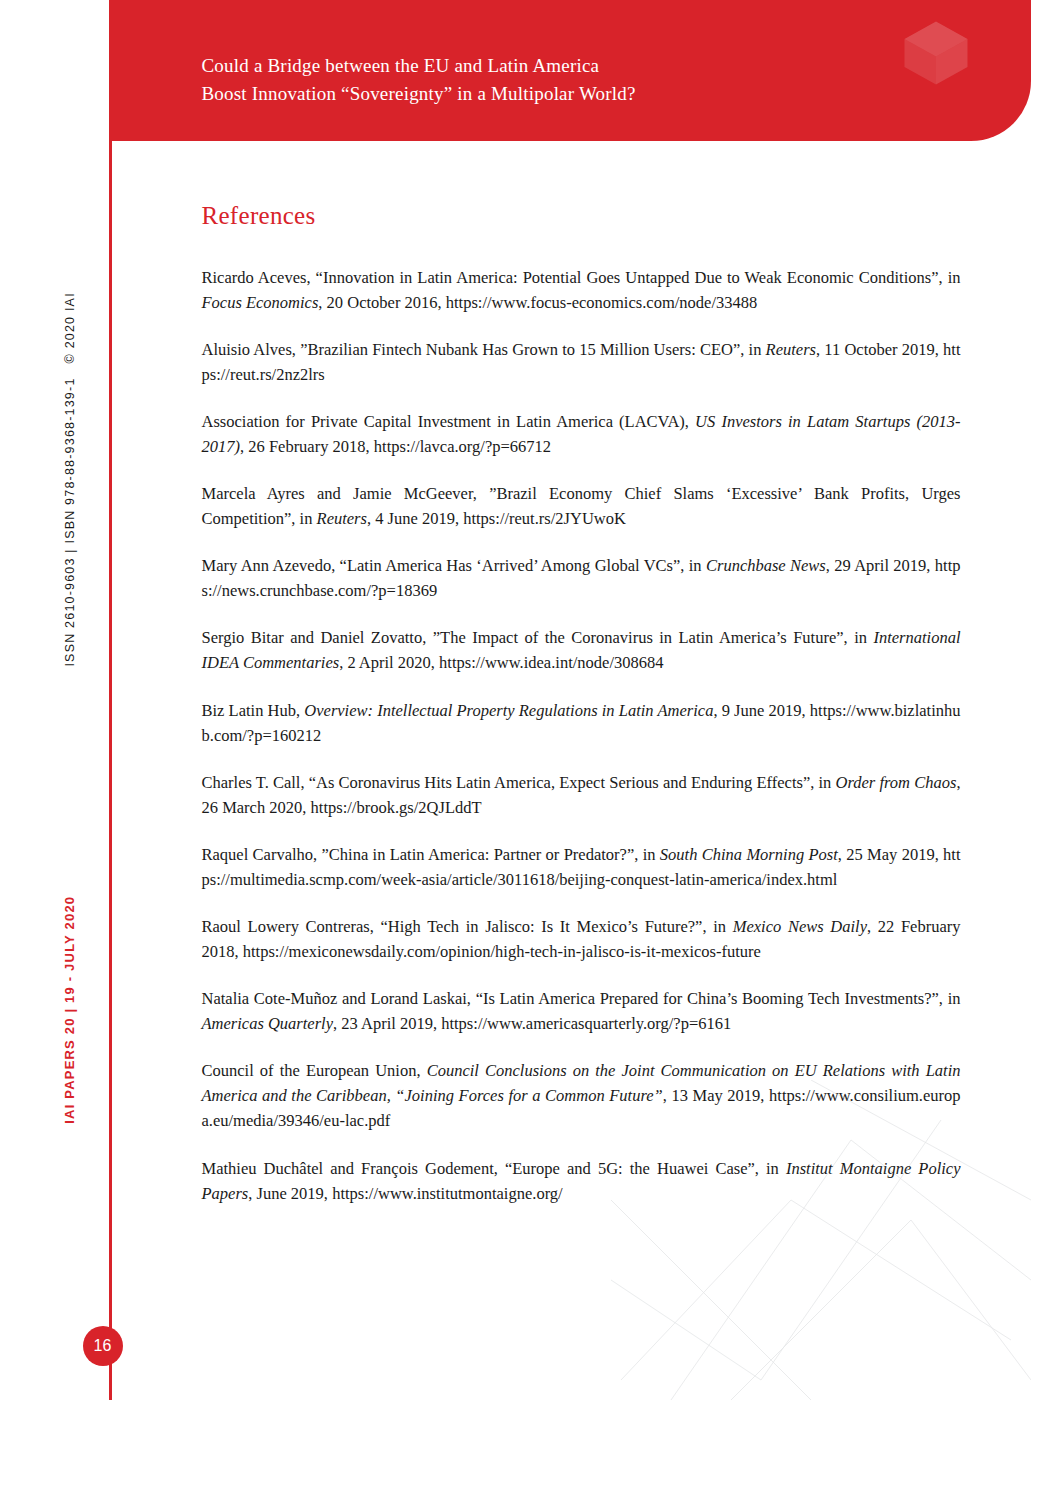Could a Bridge between the EU and Latin America
Boost Innovation “Sovereignty” in a Multipolar World?
ISSN 2610-9603 | ISBN 978-88-9368-139-1 © 2020 IAI IAI PAPERS 20 | 19 - JULY 2020
References
Ricardo Aceves, “Innovation in Latin America: Potential Goes Untapped Due to Weak Economic Conditions”, in Focus Economics, 20 October 2016, https://www.focus-economics.com/node/33488
Aluisio Alves, ”Brazilian Fintech Nubank Has Grown to 15 Million Users: CEO”, in Reuters, 11 October 2019, https://reut.rs/2nz2lrs
Association for Private Capital Investment in Latin America (LACVA), US Investors in Latam Startups (2013-2017), 26 February 2018, https://lavca.org/?p=66712
Marcela Ayres and Jamie McGeever, ”Brazil Economy Chief Slams ‘Excessive’ Bank Profits, Urges Competition”, in Reuters, 4 June 2019, https://reut.rs/2JYUwoK
Mary Ann Azevedo, “Latin America Has ‘Arrived’ Among Global VCs”, in Crunchbase News, 29 April 2019, https://news.crunchbase.com/?p=18369
Sergio Bitar and Daniel Zovatto, ”The Impact of the Coronavirus in Latin America’s Future”, in International IDEA Commentaries, 2 April 2020, https://www.idea.int/node/308684
Biz Latin Hub, Overview: Intellectual Property Regulations in Latin America, 9 June 2019, https://www.bizlatinhub.com/?p=160212
Charles T. Call, “As Coronavirus Hits Latin America, Expect Serious and Enduring Effects”, in Order from Chaos, 26 March 2020, https://brook.gs/2QJLddT
Raquel Carvalho, ”China in Latin America: Partner or Predator?”, in South China Morning Post, 25 May 2019, https://multimedia.scmp.com/week-asia/article/3011618/beijing-conquest-latin-america/index.html
Raoul Lowery Contreras, “High Tech in Jalisco: Is It Mexico’s Future?”, in Mexico News Daily, 22 February 2018, https://mexiconewsdaily.com/opinion/high-tech-in-jalisco-is-it-mexicos-future
Natalia Cote-Muñoz and Lorand Laskai, “Is Latin America Prepared for China’s Booming Tech Investments?”, in Americas Quarterly, 23 April 2019, https://www.americasquarterly.org/?p=6161
Council of the European Union, Council Conclusions on the Joint Communication on EU Relations with Latin America and the Caribbean, “Joining Forces for a Common Future”, 13 May 2019, https://www.consilium.europa.eu/media/39346/eu-lac.pdf
Mathieu Duchâtel and François Godement, “Europe and 5G: the Huawei Case”, in Institut Montaigne Policy Papers, June 2019, https://www.institutmontaigne.org/
16